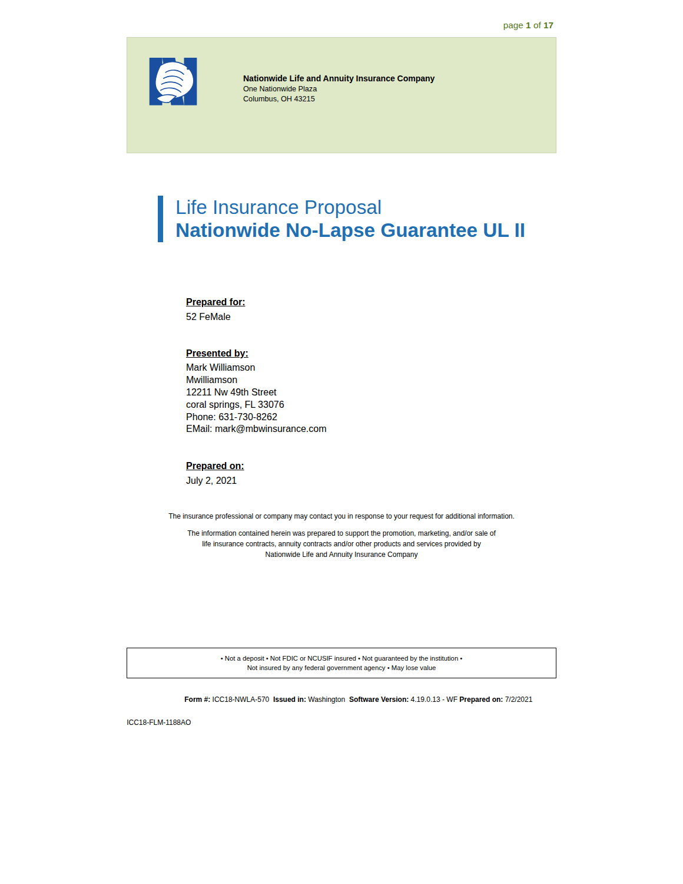page 1 of 17
Nationwide Life and Annuity Insurance Company
One Nationwide Plaza
Columbus, OH 43215
Life Insurance Proposal
Nationwide No-Lapse Guarantee UL II
Prepared for:
52 FeMale
Presented by:
Mark Williamson
Mwilliamson
12211 Nw 49th Street
coral springs, FL 33076
Phone: 631-730-8262
EMail: mark@mbwinsurance.com
Prepared on:
July 2, 2021
The insurance professional or company may contact you in response to your request for additional information.
The information contained herein was prepared to support the promotion, marketing, and/or sale of
life insurance contracts, annuity contracts and/or other products and services provided by
Nationwide Life and Annuity Insurance Company
• Not a deposit • Not FDIC or NCUSIF insured • Not guaranteed by the institution •
Not insured by any federal government agency • May lose value
Form #: ICC18-NWLA-570 Issued in: Washington Software Version: 4.19.0.13 - WF Prepared on: 7/2/2021
ICC18-FLM-1188AO